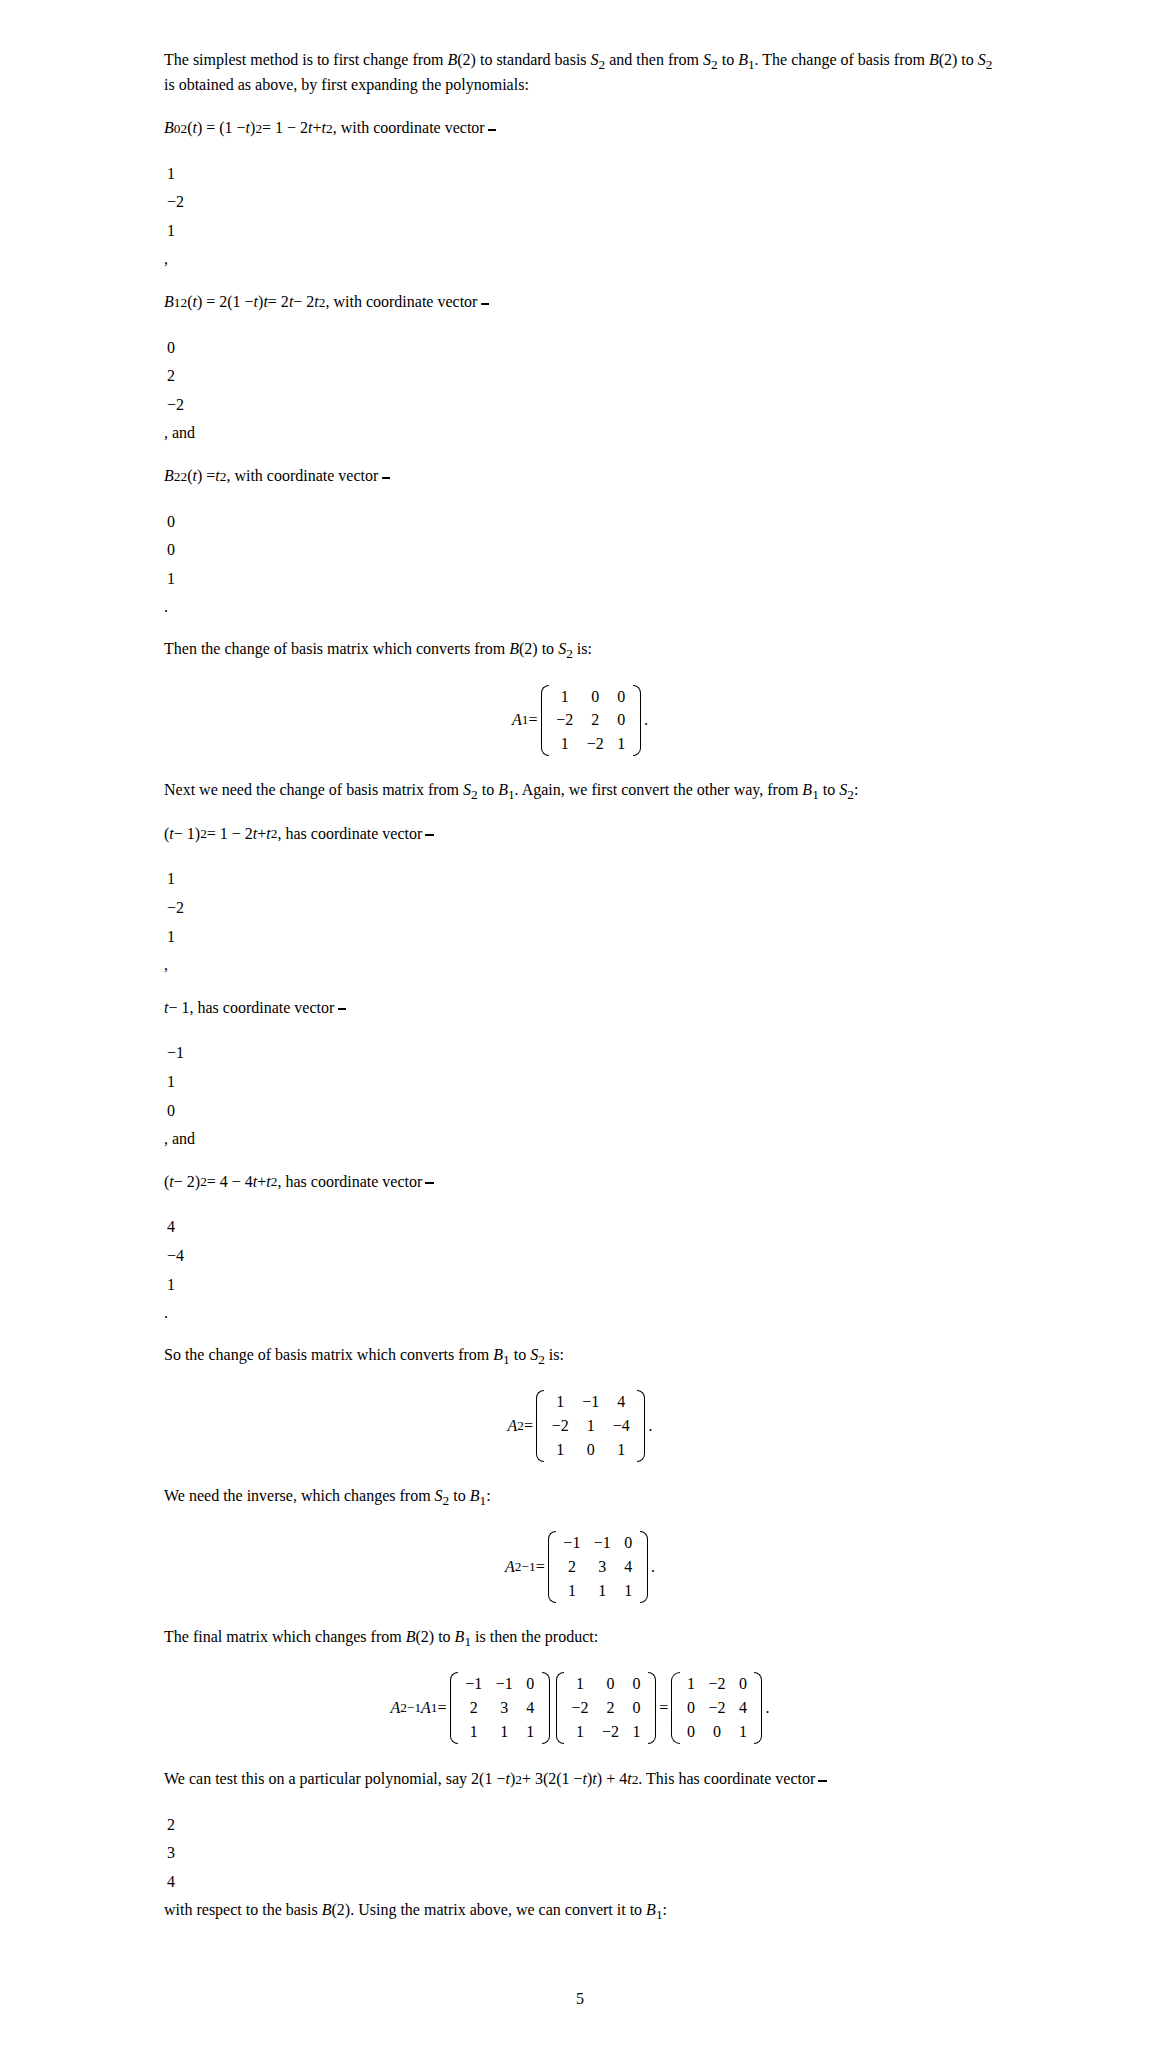The simplest method is to first change from B(2) to standard basis S2 and then from S2 to B1. The change of basis from B(2) to S2 is obtained as above, by first expanding the polynomials:
B02(t) = (1 − t)2 = 1 − 2t + t2, with coordinate vector
| 1 |
| −2 |
| 1 |
,
B12(t) = 2(1 − t)t = 2t − 2t2, with coordinate vector
| 0 |
| 2 |
| −2 |
, and
B22(t) = t2, with coordinate vector
| 0 |
| 0 |
| 1 |
.
Then the change of basis matrix which converts from B(2) to S2 is:
A1 =
| 1 | 0 | 0 |
| −2 | 2 | 0 |
| 1 | −2 | 1 |
.
Next we need the change of basis matrix from S2 to B1. Again, we first convert the other way, from B1 to S2:
(t − 1)2 = 1 − 2t + t2, has coordinate vector
| 1 |
| −2 |
| 1 |
,
t − 1, has coordinate vector
| −1 |
| 1 |
| 0 |
, and
(t − 2)2 = 4 − 4t + t2, has coordinate vector
| 4 |
| −4 |
| 1 |
.
So the change of basis matrix which converts from B1 to S2 is:
A2 =
| 1 | −1 | 4 |
| −2 | 1 | −4 |
| 1 | 0 | 1 |
.
We need the inverse, which changes from S2 to B1:
A2−1 =
| −1 | −1 | 0 |
| 2 | 3 | 4 |
| 1 | 1 | 1 |
.
The final matrix which changes from B(2) to B1 is then the product:
A2−1A1 =
| −1 | −1 | 0 |
| 2 | 3 | 4 |
| 1 | 1 | 1 |
| 1 | 0 | 0 |
| −2 | 2 | 0 |
| 1 | −2 | 1 |
=
| 1 | −2 | 0 |
| 0 | −2 | 4 |
| 0 | 0 | 1 |
.
We can test this on a particular polynomial, say 2(1 − t)2 + 3(2(1 − t)t) + 4t2. This has coordinate vector
| 2 |
| 3 |
| 4 |
with respect to the basis B(2). Using the matrix above, we can convert it to B1:
5